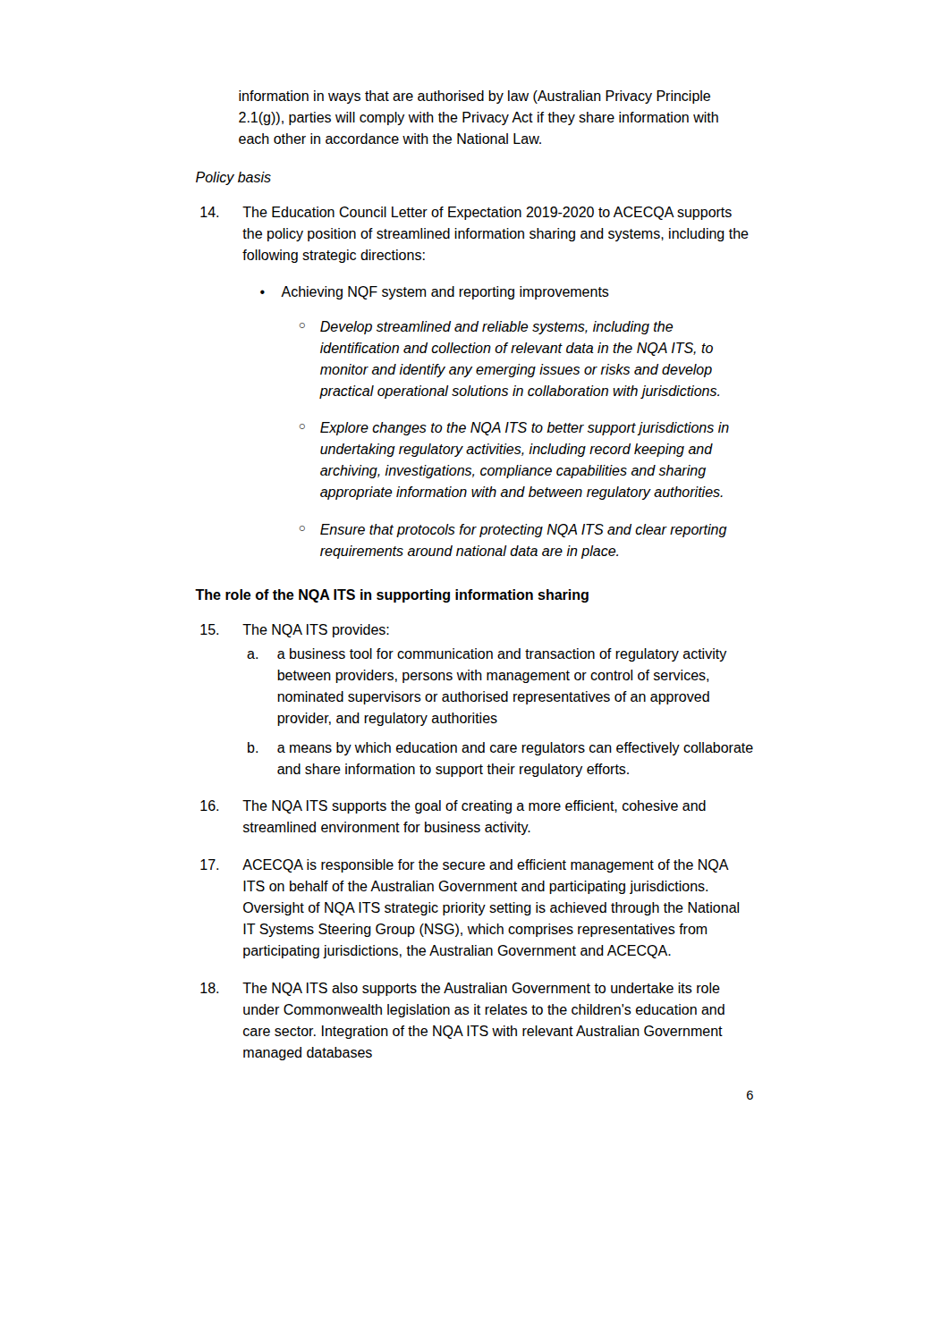information in ways that are authorised by law (Australian Privacy Principle 2.1(g)), parties will comply with the Privacy Act if they share information with each other in accordance with the National Law.
Policy basis
14. The Education Council Letter of Expectation 2019-2020 to ACECQA supports the policy position of streamlined information sharing and systems, including the following strategic directions:
Achieving NQF system and reporting improvements
Develop streamlined and reliable systems, including the identification and collection of relevant data in the NQA ITS, to monitor and identify any emerging issues or risks and develop practical operational solutions in collaboration with jurisdictions.
Explore changes to the NQA ITS to better support jurisdictions in undertaking regulatory activities, including record keeping and archiving, investigations, compliance capabilities and sharing appropriate information with and between regulatory authorities.
Ensure that protocols for protecting NQA ITS and clear reporting requirements around national data are in place.
The role of the NQA ITS in supporting information sharing
15. The NQA ITS provides:
a. a business tool for communication and transaction of regulatory activity between providers, persons with management or control of services, nominated supervisors or authorised representatives of an approved provider, and regulatory authorities
b. a means by which education and care regulators can effectively collaborate and share information to support their regulatory efforts.
16. The NQA ITS supports the goal of creating a more efficient, cohesive and streamlined environment for business activity.
17. ACECQA is responsible for the secure and efficient management of the NQA ITS on behalf of the Australian Government and participating jurisdictions. Oversight of NQA ITS strategic priority setting is achieved through the National IT Systems Steering Group (NSG), which comprises representatives from participating jurisdictions, the Australian Government and ACECQA.
18. The NQA ITS also supports the Australian Government to undertake its role under Commonwealth legislation as it relates to the children's education and care sector. Integration of the NQA ITS with relevant Australian Government managed databases
6